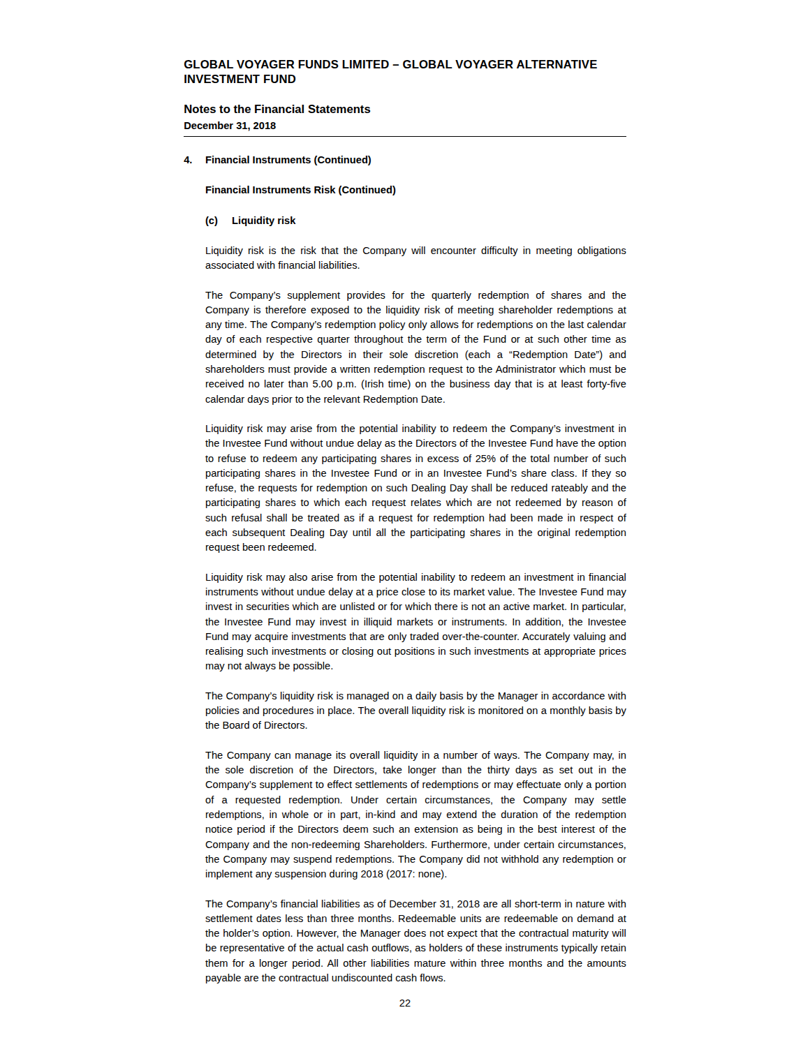GLOBAL VOYAGER FUNDS LIMITED – GLOBAL VOYAGER ALTERNATIVE INVESTMENT FUND
Notes to the Financial Statements
December 31, 2018
4.
Financial Instruments (Continued)
Financial Instruments Risk (Continued)
(c) Liquidity risk
Liquidity risk is the risk that the Company will encounter difficulty in meeting obligations associated with financial liabilities.
The Company’s supplement provides for the quarterly redemption of shares and the Company is therefore exposed to the liquidity risk of meeting shareholder redemptions at any time. The Company’s redemption policy only allows for redemptions on the last calendar day of each respective quarter throughout the term of the Fund or at such other time as determined by the Directors in their sole discretion (each a “Redemption Date”) and shareholders must provide a written redemption request to the Administrator which must be received no later than 5.00 p.m. (Irish time) on the business day that is at least forty-five calendar days prior to the relevant Redemption Date.
Liquidity risk may arise from the potential inability to redeem the Company’s investment in the Investee Fund without undue delay as the Directors of the Investee Fund have the option to refuse to redeem any participating shares in excess of 25% of the total number of such participating shares in the Investee Fund or in an Investee Fund’s share class. If they so refuse, the requests for redemption on such Dealing Day shall be reduced rateably and the participating shares to which each request relates which are not redeemed by reason of such refusal shall be treated as if a request for redemption had been made in respect of each subsequent Dealing Day until all the participating shares in the original redemption request been redeemed.
Liquidity risk may also arise from the potential inability to redeem an investment in financial instruments without undue delay at a price close to its market value. The Investee Fund may invest in securities which are unlisted or for which there is not an active market. In particular, the Investee Fund may invest in illiquid markets or instruments. In addition, the Investee Fund may acquire investments that are only traded over-the-counter. Accurately valuing and realising such investments or closing out positions in such investments at appropriate prices may not always be possible.
The Company’s liquidity risk is managed on a daily basis by the Manager in accordance with policies and procedures in place. The overall liquidity risk is monitored on a monthly basis by the Board of Directors.
The Company can manage its overall liquidity in a number of ways. The Company may, in the sole discretion of the Directors, take longer than the thirty days as set out in the Company’s supplement to effect settlements of redemptions or may effectuate only a portion of a requested redemption. Under certain circumstances, the Company may settle redemptions, in whole or in part, in-kind and may extend the duration of the redemption notice period if the Directors deem such an extension as being in the best interest of the Company and the non-redeeming Shareholders. Furthermore, under certain circumstances, the Company may suspend redemptions. The Company did not withhold any redemption or implement any suspension during 2018 (2017: none).
The Company’s financial liabilities as of December 31, 2018 are all short-term in nature with settlement dates less than three months. Redeemable units are redeemable on demand at the holder’s option. However, the Manager does not expect that the contractual maturity will be representative of the actual cash outflows, as holders of these instruments typically retain them for a longer period. All other liabilities mature within three months and the amounts payable are the contractual undiscounted cash flows.
22